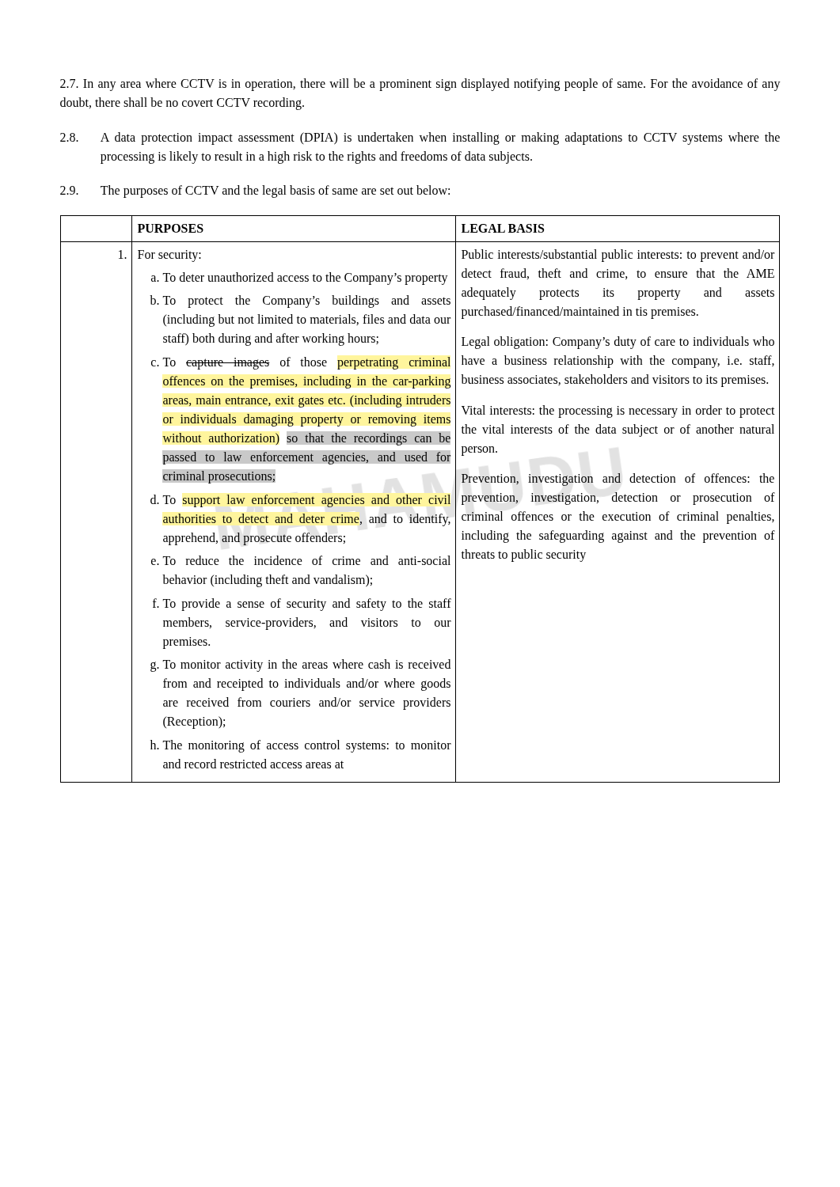MAHAMUDU
2.7. In any area where CCTV is in operation, there will be a prominent sign displayed notifying people of same. For the avoidance of any doubt, there shall be no covert CCTV recording.
2.8.
A data protection impact assessment (DPIA) is undertaken when installing or making adaptations to CCTV systems where the processing is likely to result in a high risk to the rights and freedoms of data subjects.
2.9.
The purposes of CCTV and the legal basis of same are set out below:
| | PURPOSES | LEGAL BASIS |
| --- | --- | --- |
| 1. | For security: To deter unauthorized access to the Company’s property To protect the Company’s buildings and assets (including but not limited to materials, files and data our staff) both during and after working hours; To capture images of those perpetrating criminal offences on the premises, including in the car-parking areas, main entrance, exit gates etc. (including intruders or individuals damaging property or removing items without authorization) so that the recordings can be passed to law enforcement agencies, and used for criminal prosecutions; To support law enforcement agencies and other civil authorities to detect and deter crime , and to identify, apprehend, and prosecute offenders; To reduce the incidence of crime and anti-social behavior (including theft and vandalism); To provide a sense of security and safety to the staff members, service-providers, and visitors to our premises. To monitor activity in the areas where cash is received from and receipted to individuals and/or where goods are received from couriers and/or service providers (Reception); The monitoring of access control systems: to monitor and record restricted access areas at | Public interests/substantial public interests: to prevent and/or detect fraud, theft and crime, to ensure that the AME adequately protects its property and assets purchased/financed/maintained in tis premises. Legal obligation: Company’s duty of care to individuals who have a business relationship with the company, i.e. staff, business associates, stakeholders and visitors to its premises. Vital interests: the processing is necessary in order to protect the vital interests of the data subject or of another natural person. Prevention, investigation and detection of offences: the prevention, investigation, detection or prosecution of criminal offences or the execution of criminal penalties, including the safeguarding against and the prevention of threats to public security |